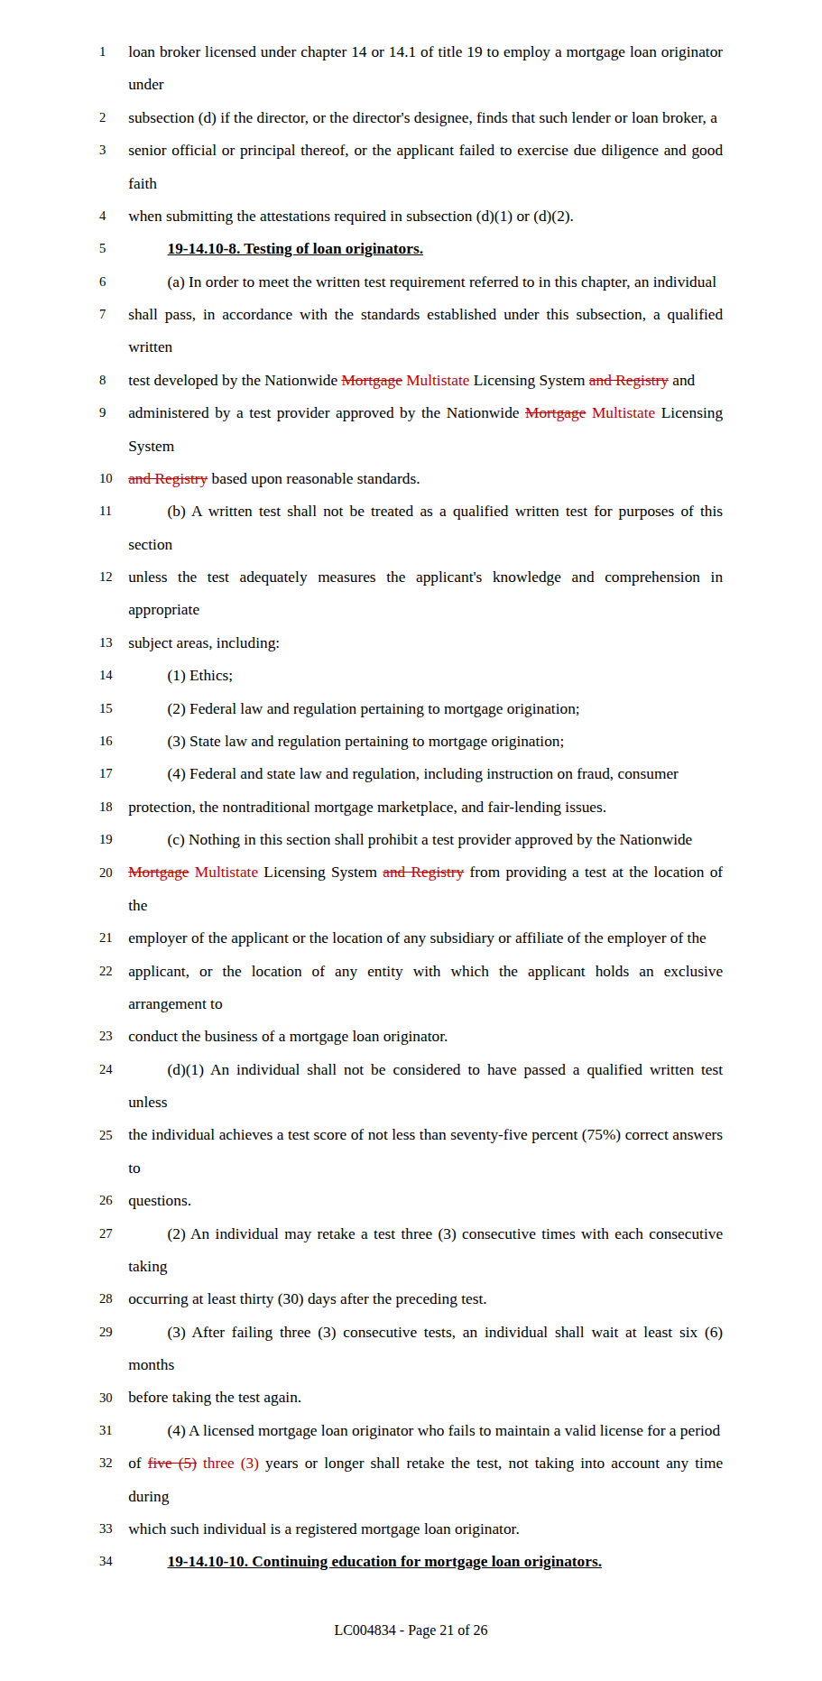1
loan broker licensed under chapter 14 or 14.1 of title 19 to employ a mortgage loan originator under
2
subsection (d) if the director, or the director's designee, finds that such lender or loan broker, a
3
senior official or principal thereof, or the applicant failed to exercise due diligence and good faith
4
when submitting the attestations required in subsection (d)(1) or (d)(2).
5
19-14.10-8. Testing of loan originators.
6
(a) In order to meet the written test requirement referred to in this chapter, an individual
7
shall pass, in accordance with the standards established under this subsection, a qualified written
8
test developed by the Nationwide Mortgage Multistate Licensing System and Registry and
9
administered by a test provider approved by the Nationwide Mortgage Multistate Licensing System
10
and Registry based upon reasonable standards.
11
(b) A written test shall not be treated as a qualified written test for purposes of this section
12
unless the test adequately measures the applicant's knowledge and comprehension in appropriate
13
subject areas, including:
14
(1) Ethics;
15
(2) Federal law and regulation pertaining to mortgage origination;
16
(3) State law and regulation pertaining to mortgage origination;
17
(4) Federal and state law and regulation, including instruction on fraud, consumer
18
protection, the nontraditional mortgage marketplace, and fair-lending issues.
19
(c) Nothing in this section shall prohibit a test provider approved by the Nationwide
20
Mortgage Multistate Licensing System and Registry from providing a test at the location of the
21
employer of the applicant or the location of any subsidiary or affiliate of the employer of the
22
applicant, or the location of any entity with which the applicant holds an exclusive arrangement to
23
conduct the business of a mortgage loan originator.
24
(d)(1) An individual shall not be considered to have passed a qualified written test unless
25
the individual achieves a test score of not less than seventy-five percent (75%) correct answers to
26
questions.
27
(2) An individual may retake a test three (3) consecutive times with each consecutive taking
28
occurring at least thirty (30) days after the preceding test.
29
(3) After failing three (3) consecutive tests, an individual shall wait at least six (6) months
30
before taking the test again.
31
(4) A licensed mortgage loan originator who fails to maintain a valid license for a period
32
of five (5) three (3) years or longer shall retake the test, not taking into account any time during
33
which such individual is a registered mortgage loan originator.
34
19-14.10-10. Continuing education for mortgage loan originators.
LC004834 - Page 21 of 26